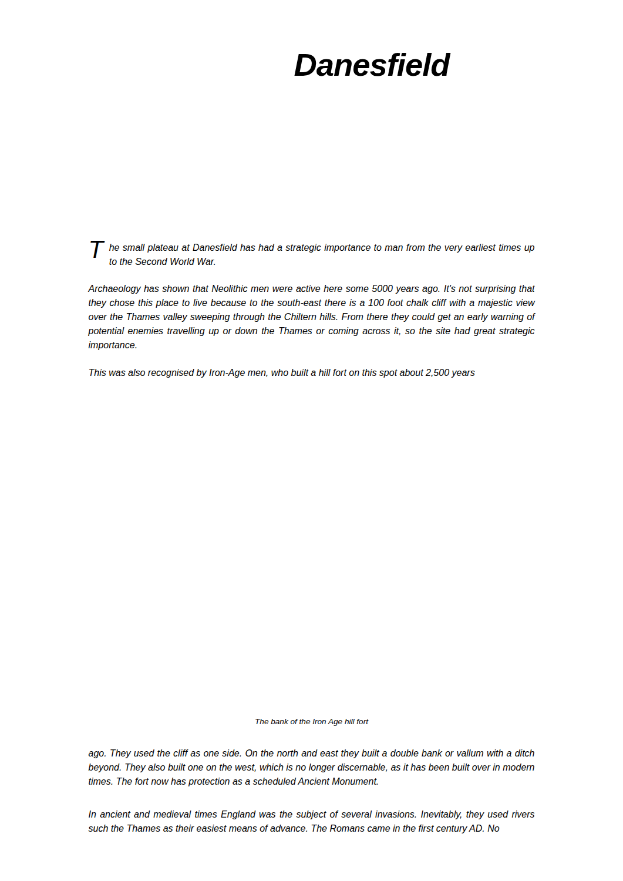Danesfield
The small plateau at Danesfield has had a strategic importance to man from the very earliest times up to the Second World War.
Archaeology has shown that Neolithic men were active here some 5000 years ago. It's not surprising that they chose this place to live because to the south-east there is a 100 foot chalk cliff with a majestic view over the Thames valley sweeping through the Chiltern hills. From there they could get an early warning of potential enemies travelling up or down the Thames or coming across it, so the site had great strategic importance.
This was also recognised by Iron-Age men, who built a hill fort on this spot about 2,500 years
The bank of the Iron Age hill fort
ago. They used the cliff as one side. On the north and east they built a double bank or vallum with a ditch beyond. They also built one on the west, which is no longer discernable, as it has been built over in modern times. The fort now has protection as a scheduled Ancient Monument.
In ancient and medieval times England was the subject of several invasions. Inevitably, they used rivers such the Thames as their easiest means of advance. The Romans came in the first century AD. No